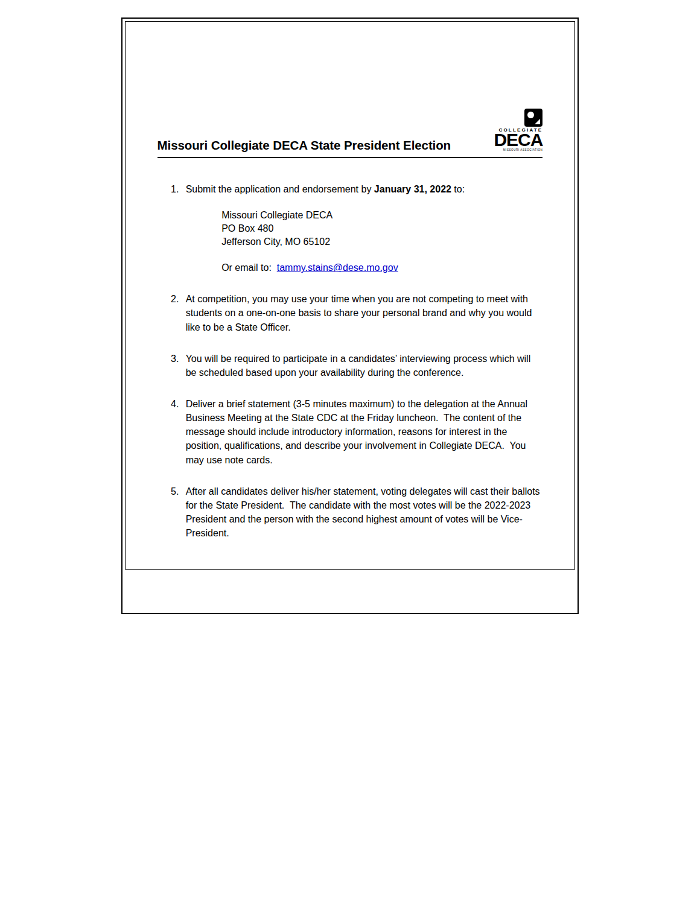Missouri Collegiate DECA State President Election
COLLEGIATE DECA MISSOURI ASSOCIATION
Submit the application and endorsement by January 31, 2022 to:
Missouri Collegiate DECA
PO Box 480
Jefferson City, MO 65102
Or email to: tammy.stains@dese.mo.gov
At competition, you may use your time when you are not competing to meet with students on a one-on-one basis to share your personal brand and why you would like to be a State Officer.
You will be required to participate in a candidates’ interviewing process which will be scheduled based upon your availability during the conference.
Deliver a brief statement (3-5 minutes maximum) to the delegation at the Annual Business Meeting at the State CDC at the Friday luncheon. The content of the message should include introductory information, reasons for interest in the position, qualifications, and describe your involvement in Collegiate DECA. You may use note cards.
After all candidates deliver his/her statement, voting delegates will cast their ballots for the State President. The candidate with the most votes will be the 2022-2023 President and the person with the second highest amount of votes will be Vice-President.